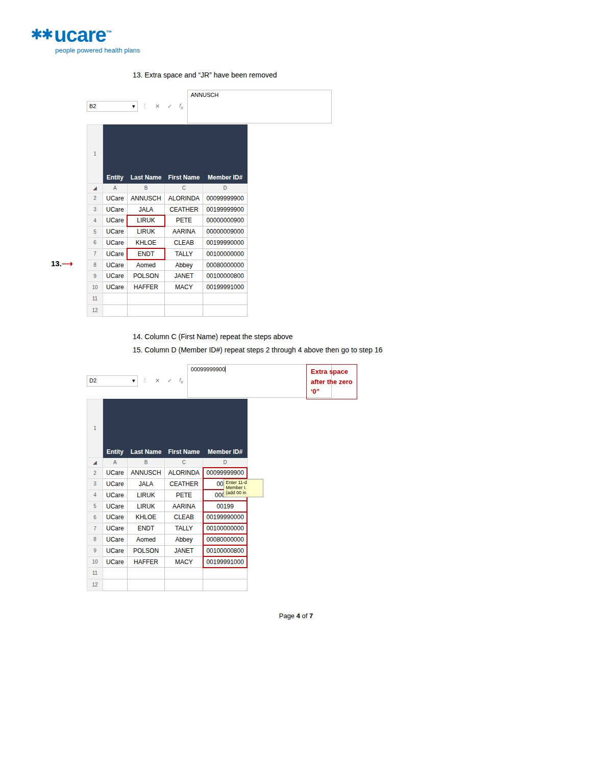✱✱ucare™
people powered health plans
13. Extra space and “JR” have been removed
13.⟶
B2▾
⋮ ✕ ✓
fx
ANNUSCH
| ◢ | A | B | C | D |
| 1 | Entity | Last Name | First Name | Member ID# |
| 2 | UCare | ANNUSCH | ALORINDA | 00099999900 |
| 3 | UCare | JALA | CEATHER | 00199999900 |
| 4 | UCare | LIRUK | PETE | 00000000900 |
| 5 | UCare | LIRUK | AARINA | 00000009000 |
| 6 | UCare | KHLOE | CLEAB | 00199990000 |
| 7 | UCare | ENDT | TALLY | 00100000000 |
| 8 | UCare | Aomed | Abbey | 00080000000 |
| 9 | UCare | POLSON | JANET | 00100000800 |
| 10 | UCare | HAFFER | MACY | 00199991000 |
| 11 | | | | |
| 12 | | | | |
14. Column C (First Name) repeat the steps above
15. Column D (Member ID#) repeat steps 2 through 4 above then go to step 16
D2▾
⋮ ✕ ✓
fx
00099999900
Extra space
after the zero
‘0”
| ◢ | A | B | C | D |
| 1 | Entity | Last Name | First Name | Member ID# |
| 2 | UCare | ANNUSCH | ALORINDA | 00099999900 |
| 3 | UCare | JALA | CEATHER | 00199 Enter 11-d Member I. (add 00 in |
| 4 | UCare | LIRUK | PETE | 000000 |
| 5 | UCare | LIRUK | AARINA | 00199 |
| 6 | UCare | KHLOE | CLEAB | 00199990000 |
| 7 | UCare | ENDT | TALLY | 00100000000 |
| 8 | UCare | Aomed | Abbey | 00080000000 |
| 9 | UCare | POLSON | JANET | 00100000800 |
| 10 | UCare | HAFFER | MACY | 00199991000 |
| 11 | | | | |
| 12 | | | | |
Page 4 of 7